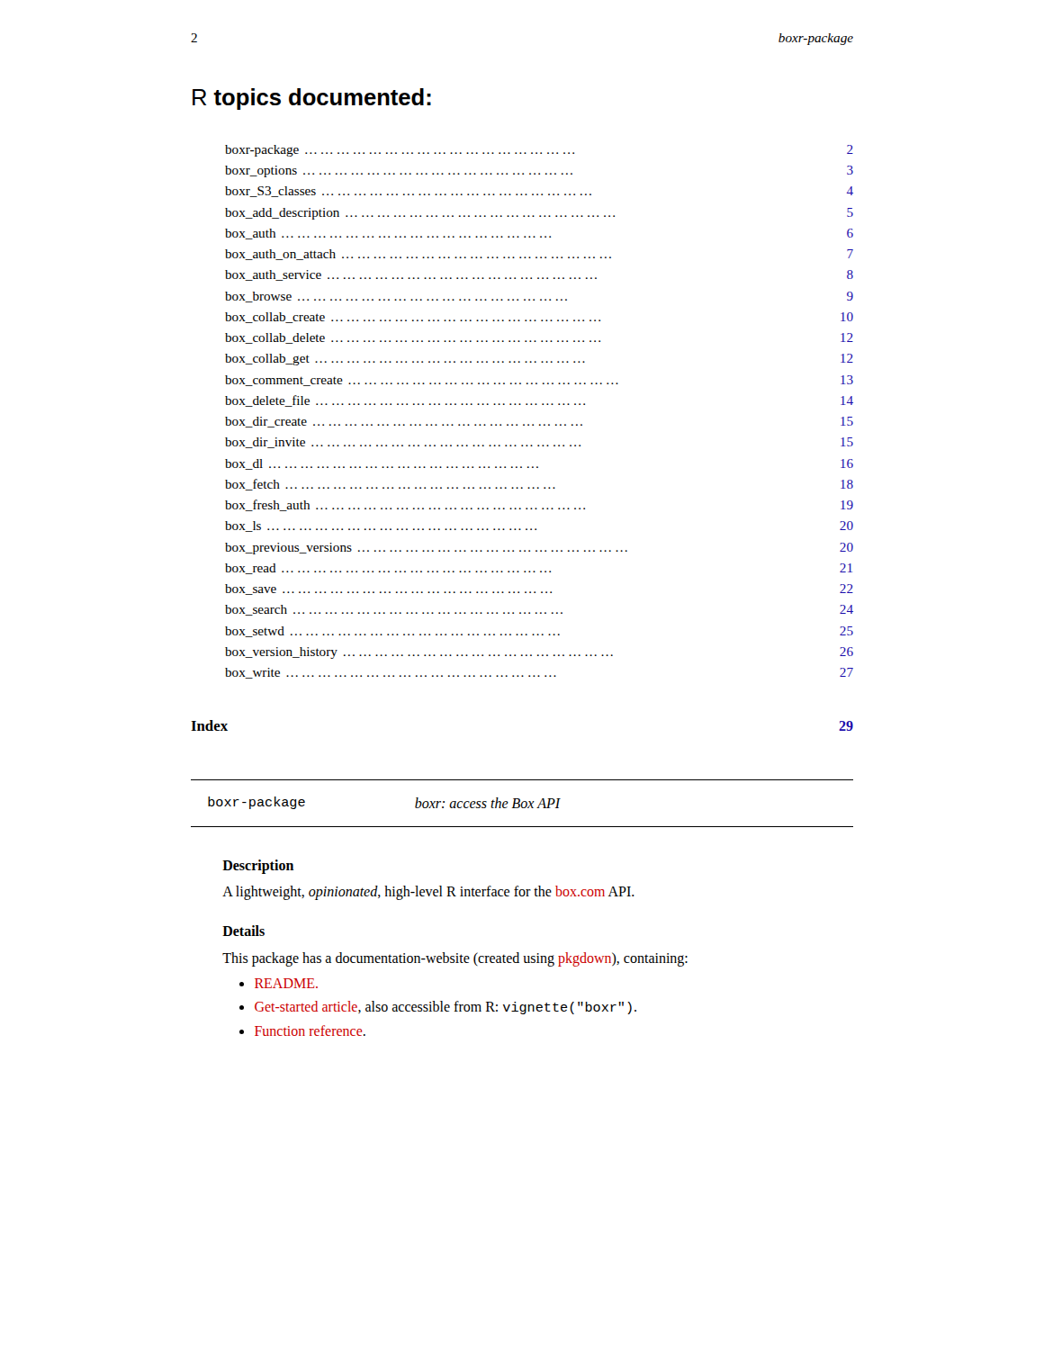2
boxr-package
R topics documented:
boxr-package……………………………………………2
boxr_options……………………………………………3
boxr_S3_classes……………………………………………4
box_add_description……………………………………………5
box_auth……………………………………………6
box_auth_on_attach……………………………………………7
box_auth_service……………………………………………8
box_browse……………………………………………9
box_collab_create……………………………………………10
box_collab_delete……………………………………………12
box_collab_get……………………………………………12
box_comment_create……………………………………………13
box_delete_file……………………………………………14
box_dir_create……………………………………………15
box_dir_invite……………………………………………15
box_dl……………………………………………16
box_fetch……………………………………………18
box_fresh_auth……………………………………………19
box_ls……………………………………………20
box_previous_versions……………………………………………20
box_read……………………………………………21
box_save……………………………………………22
box_search……………………………………………24
box_setwd……………………………………………25
box_version_history……………………………………………26
box_write……………………………………………27
Index 29
boxr-package
boxr: access the Box API
Description
A lightweight, opinionated, high-level R interface for the box.com API.
Details
This package has a documentation-website (created using pkgdown), containing:
README.
Get-started article, also accessible from R: vignette("boxr").
Function reference.